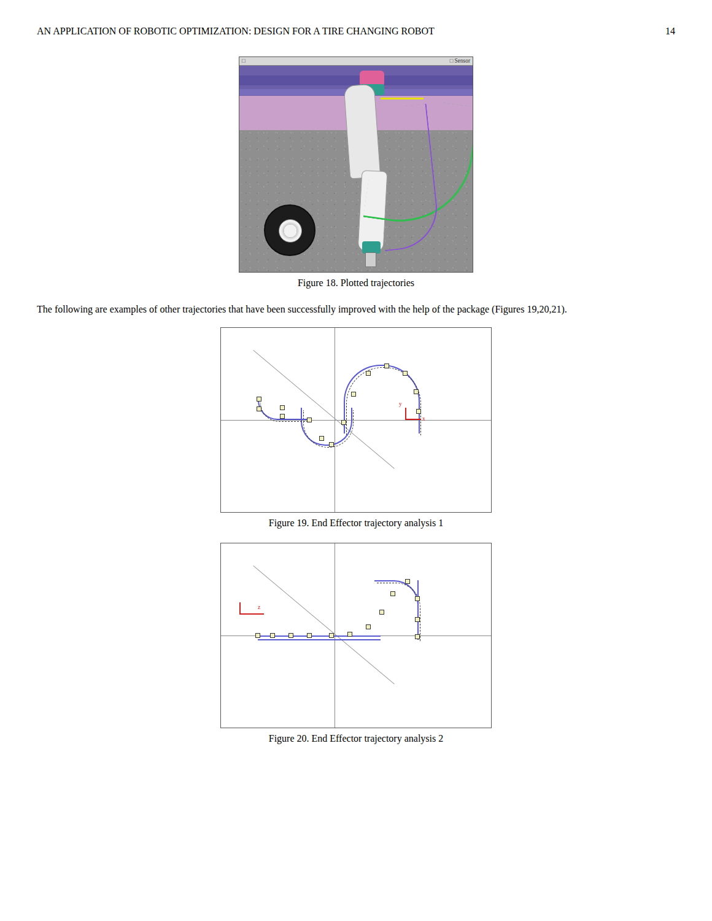An Application of Robotic Optimization: Design for a Tire Changing Robot 14
□□ Sensor
Figure 18. Plotted trajectories
The following are examples of other trajectories that have been successfully improved with the help of the package (Figures 19,20,21).
y x
Figure 19. End Effector trajectory analysis 1
z
Figure 20. End Effector trajectory analysis 2